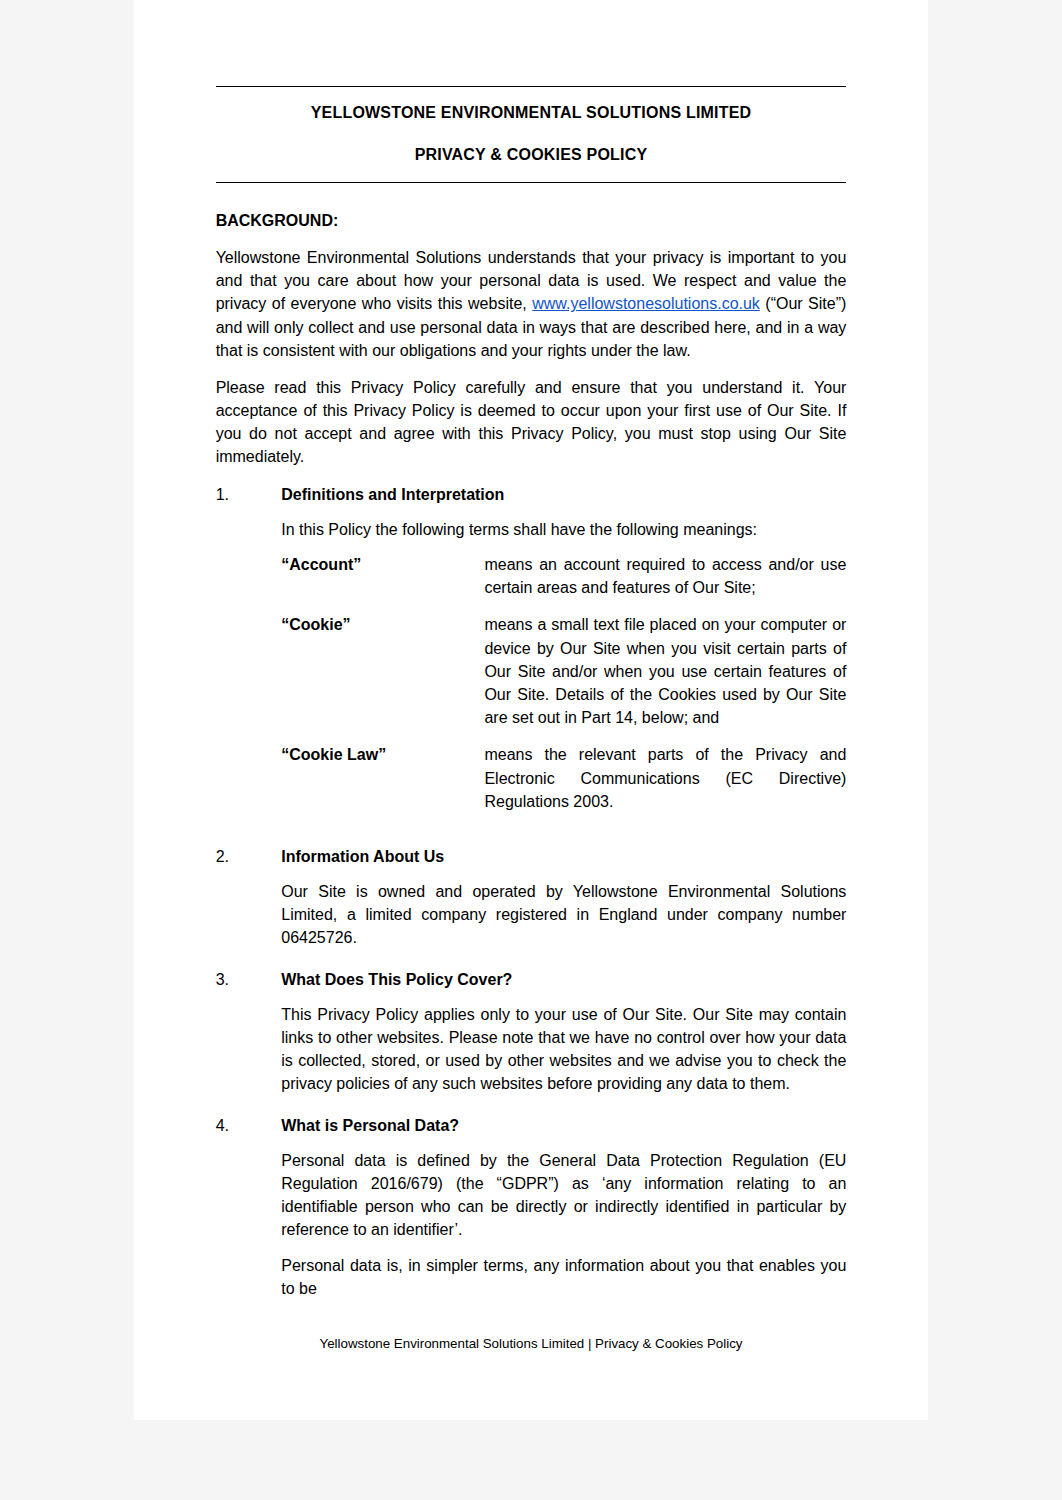YELLOWSTONE ENVIRONMENTAL SOLUTIONS LIMITED
PRIVACY & COOKIES POLICY
BACKGROUND:
Yellowstone Environmental Solutions understands that your privacy is important to you and that you care about how your personal data is used. We respect and value the privacy of everyone who visits this website, www.yellowstonesolutions.co.uk (“Our Site”) and will only collect and use personal data in ways that are described here, and in a way that is consistent with our obligations and your rights under the law.
Please read this Privacy Policy carefully and ensure that you understand it. Your acceptance of this Privacy Policy is deemed to occur upon your first use of Our Site. If you do not accept and agree with this Privacy Policy, you must stop using Our Site immediately.
Definitions and Interpretation
In this Policy the following terms shall have the following meanings:
| “Account” | means an account required to access and/or use certain areas and features of Our Site; |
| “Cookie” | means a small text file placed on your computer or device by Our Site when you visit certain parts of Our Site and/or when you use certain features of Our Site. Details of the Cookies used by Our Site are set out in Part 14, below; and |
| “Cookie Law” | means the relevant parts of the Privacy and Electronic Communications (EC Directive) Regulations 2003. |
Information About Us
Our Site is owned and operated by Yellowstone Environmental Solutions Limited, a limited company registered in England under company number 06425726.
What Does This Policy Cover?
This Privacy Policy applies only to your use of Our Site. Our Site may contain links to other websites. Please note that we have no control over how your data is collected, stored, or used by other websites and we advise you to check the privacy policies of any such websites before providing any data to them.
What is Personal Data?
Personal data is defined by the General Data Protection Regulation (EU Regulation 2016/679) (the “GDPR”) as ‘any information relating to an identifiable person who can be directly or indirectly identified in particular by reference to an identifier’.
Personal data is, in simpler terms, any information about you that enables you to be
Yellowstone Environmental Solutions Limited | Privacy & Cookies Policy